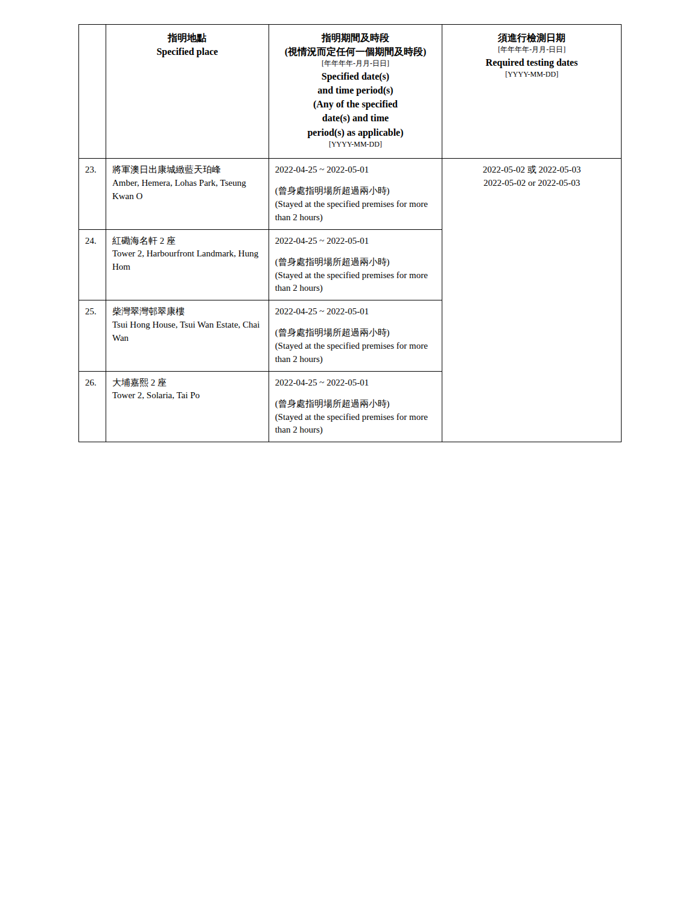| | 指明地點 Specified place | 指明期間及時段 (視情況而定任何一個期間及時段) [年年年年-月月-日日] Specified date(s) and time period(s) (Any of the specified date(s) and time period(s) as applicable) [YYYY-MM-DD] | 須進行檢測日期 [年年年年-月月-日日] Required testing dates [YYYY-MM-DD] |
| --- | --- | --- | --- |
| 23. | 將軍澳日出康城緻藍天珀峰 Amber, Hemera, Lohas Park, Tseung Kwan O | 2022-04-25 ~ 2022-05-01 (曾身處指明場所超過兩小時) (Stayed at the specified premises for more than 2 hours) | 2022-05-02 或 2022-05-03 2022-05-02 or 2022-05-03 |
| 24. | 紅磡海名軒 2 座 Tower 2, Harbourfront Landmark, Hung Hom | 2022-04-25 ~ 2022-05-01 (曾身處指明場所超過兩小時) (Stayed at the specified premises for more than 2 hours) |
| 25. | 柴灣翠灣邨翠康樓 Tsui Hong House, Tsui Wan Estate, Chai Wan | 2022-04-25 ~ 2022-05-01 (曾身處指明場所超過兩小時) (Stayed at the specified premises for more than 2 hours) |
| 26. | 大埔嘉熙 2 座 Tower 2, Solaria, Tai Po | 2022-04-25 ~ 2022-05-01 (曾身處指明場所超過兩小時) (Stayed at the specified premises for more than 2 hours) |